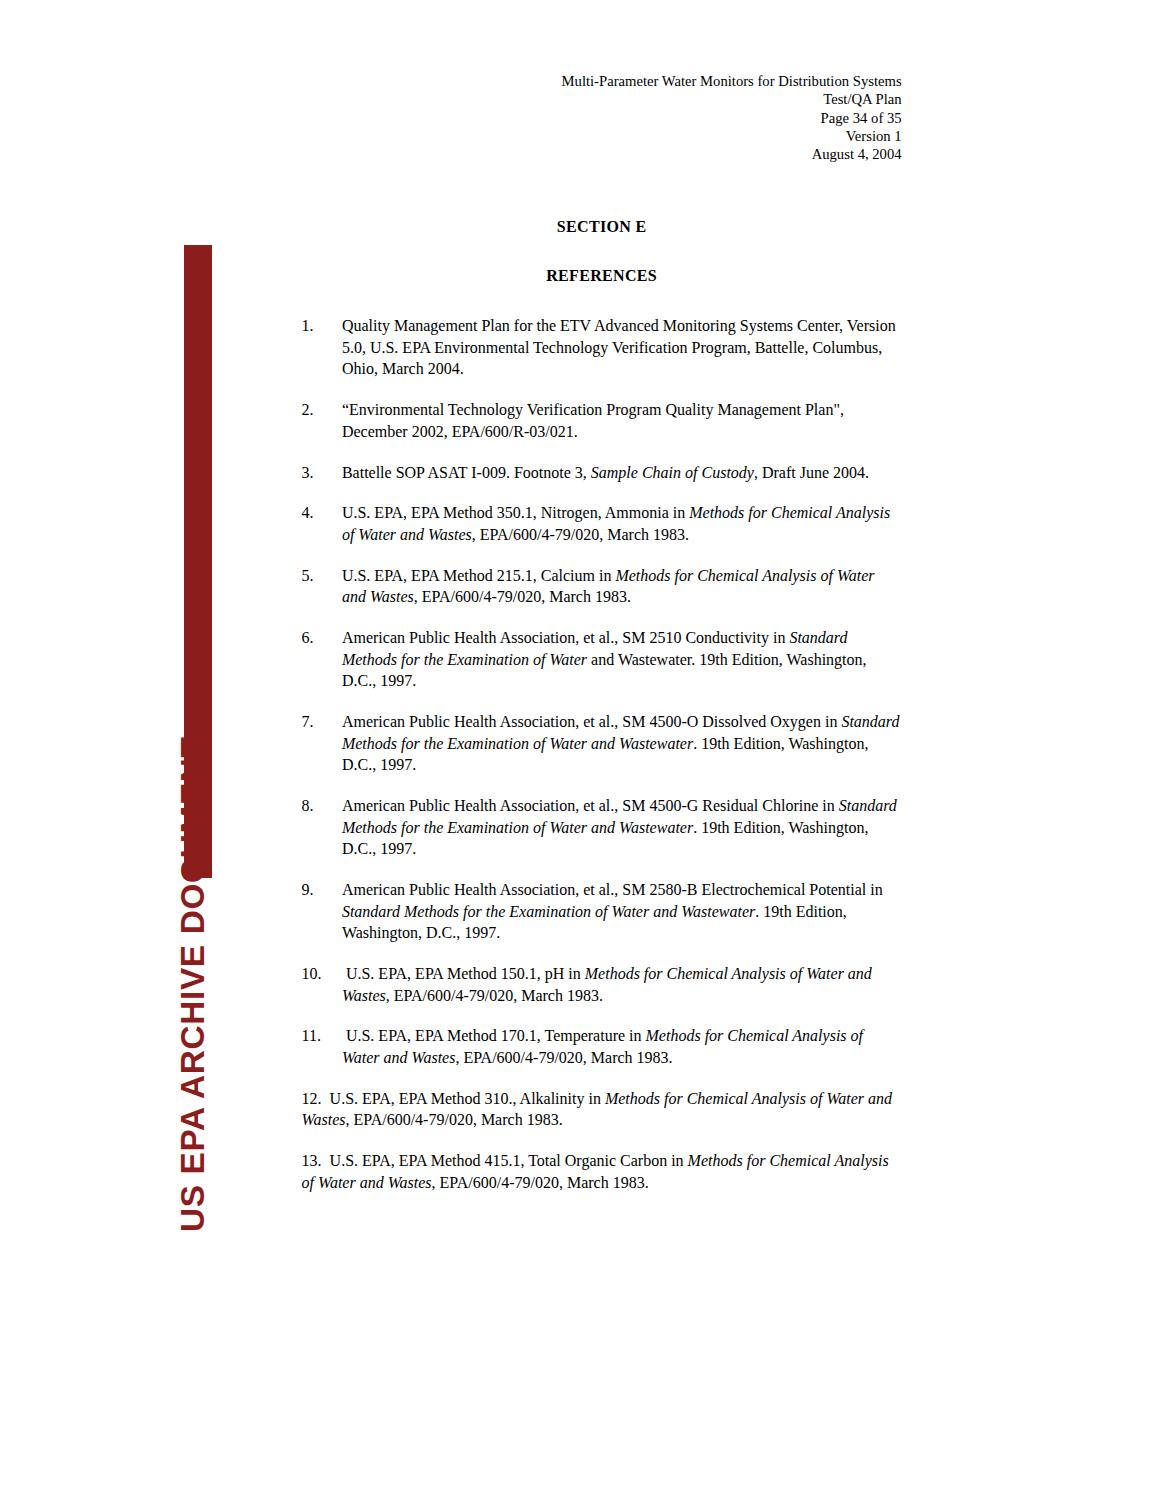US EPA ARCHIVE DOCUMENT
Multi-Parameter Water Monitors for Distribution Systems
Test/QA Plan
Page 34 of 35
Version 1
August 4, 2004
SECTION E
REFERENCES
1. Quality Management Plan for the ETV Advanced Monitoring Systems Center, Version 5.0, U.S. EPA Environmental Technology Verification Program, Battelle, Columbus, Ohio, March 2004.
2.“Environmental Technology Verification Program Quality Management Plan", December 2002, EPA/600/R-03/021.
3. Battelle SOP ASAT I-009. Footnote 3, Sample Chain of Custody, Draft June 2004.
4. U.S. EPA, EPA Method 350.1, Nitrogen, Ammonia in Methods for Chemical Analysis of Water and Wastes, EPA/600/4-79/020, March 1983.
5. U.S. EPA, EPA Method 215.1, Calcium in Methods for Chemical Analysis of Water and Wastes, EPA/600/4-79/020, March 1983.
6. American Public Health Association, et al., SM 2510 Conductivity in Standard Methods for the Examination of Water and Wastewater. 19th Edition, Washington, D.C., 1997.
7. American Public Health Association, et al., SM 4500-O Dissolved Oxygen in Standard Methods for the Examination of Water and Wastewater. 19th Edition, Washington, D.C., 1997.
8. American Public Health Association, et al., SM 4500-G Residual Chlorine in Standard Methods for the Examination of Water and Wastewater. 19th Edition, Washington, D.C., 1997.
9. American Public Health Association, et al., SM 2580-B Electrochemical Potential in Standard Methods for the Examination of Water and Wastewater. 19th Edition, Washington, D.C., 1997.
10. U.S. EPA, EPA Method 150.1, pH in Methods for Chemical Analysis of Water and Wastes, EPA/600/4-79/020, March 1983.
11. U.S. EPA, EPA Method 170.1, Temperature in Methods for Chemical Analysis of Water and Wastes, EPA/600/4-79/020, March 1983.
12. U.S. EPA, EPA Method 310., Alkalinity in Methods for Chemical Analysis of Water and Wastes, EPA/600/4-79/020, March 1983.
13. U.S. EPA, EPA Method 415.1, Total Organic Carbon in Methods for Chemical Analysis of Water and Wastes, EPA/600/4-79/020, March 1983.